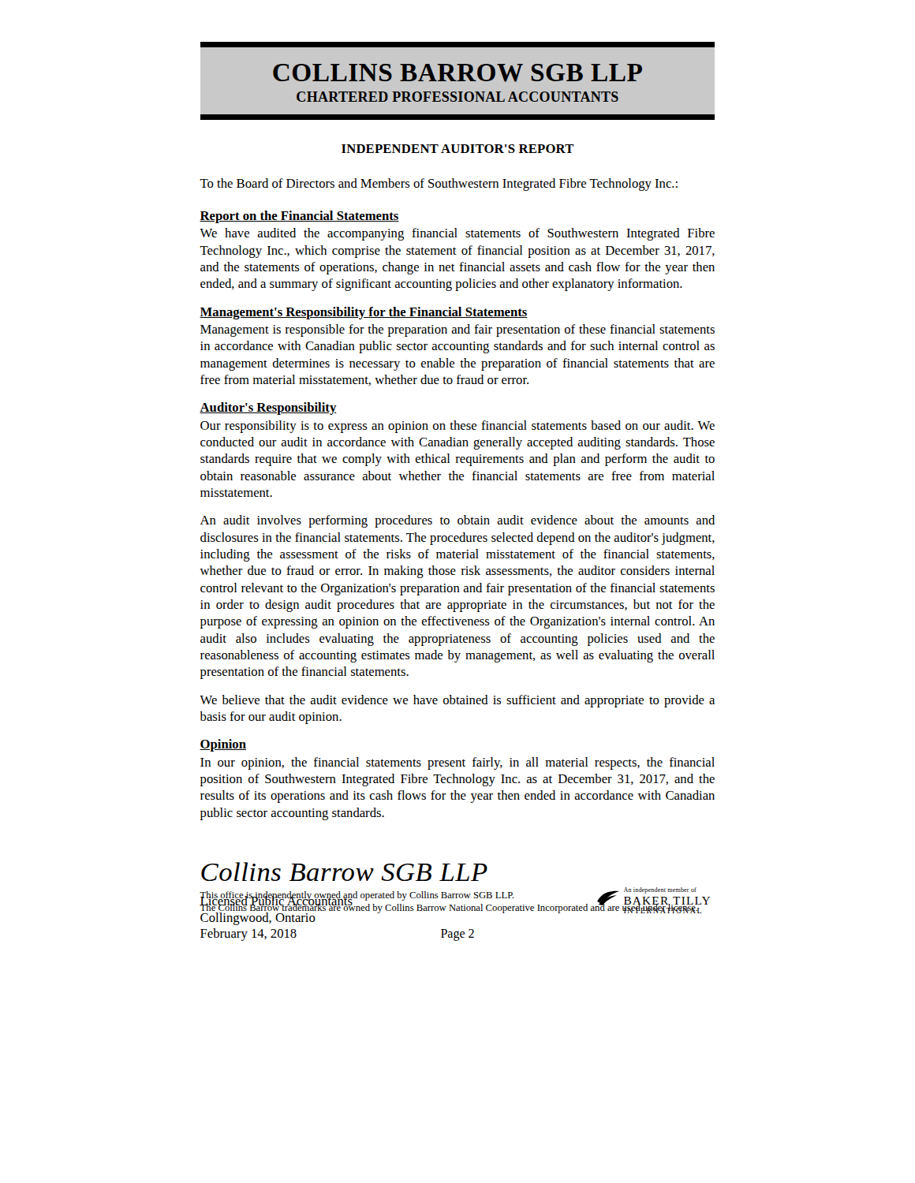COLLINS BARROW SGB LLP
CHARTERED PROFESSIONAL ACCOUNTANTS
INDEPENDENT AUDITOR'S REPORT
To the Board of Directors and Members of Southwestern Integrated Fibre Technology Inc.:
Report on the Financial Statements
We have audited the accompanying financial statements of Southwestern Integrated Fibre Technology Inc., which comprise the statement of financial position as at December 31, 2017, and the statements of operations, change in net financial assets and cash flow for the year then ended, and a summary of significant accounting policies and other explanatory information.
Management's Responsibility for the Financial Statements
Management is responsible for the preparation and fair presentation of these financial statements in accordance with Canadian public sector accounting standards and for such internal control as management determines is necessary to enable the preparation of financial statements that are free from material misstatement, whether due to fraud or error.
Auditor's Responsibility
Our responsibility is to express an opinion on these financial statements based on our audit. We conducted our audit in accordance with Canadian generally accepted auditing standards. Those standards require that we comply with ethical requirements and plan and perform the audit to obtain reasonable assurance about whether the financial statements are free from material misstatement.
An audit involves performing procedures to obtain audit evidence about the amounts and disclosures in the financial statements. The procedures selected depend on the auditor's judgment, including the assessment of the risks of material misstatement of the financial statements, whether due to fraud or error. In making those risk assessments, the auditor considers internal control relevant to the Organization's preparation and fair presentation of the financial statements in order to design audit procedures that are appropriate in the circumstances, but not for the purpose of expressing an opinion on the effectiveness of the Organization's internal control. An audit also includes evaluating the appropriateness of accounting policies used and the reasonableness of accounting estimates made by management, as well as evaluating the overall presentation of the financial statements.
We believe that the audit evidence we have obtained is sufficient and appropriate to provide a basis for our audit opinion.
Opinion
In our opinion, the financial statements present fairly, in all material respects, the financial position of Southwestern Integrated Fibre Technology Inc. as at December 31, 2017, and the results of its operations and its cash flows for the year then ended in accordance with Canadian public sector accounting standards.
Collins Barrow SGB LLP
Licensed Public Accountants
Collingwood, Ontario
February 14, 2018
An independent member of
BAKER TILLY
INTERNATIONAL
This office is independently owned and operated by Collins Barrow SGB LLP.
The Collins Barrow trademarks are owned by Collins Barrow National Cooperative Incorporated and are used under license.
Page 2